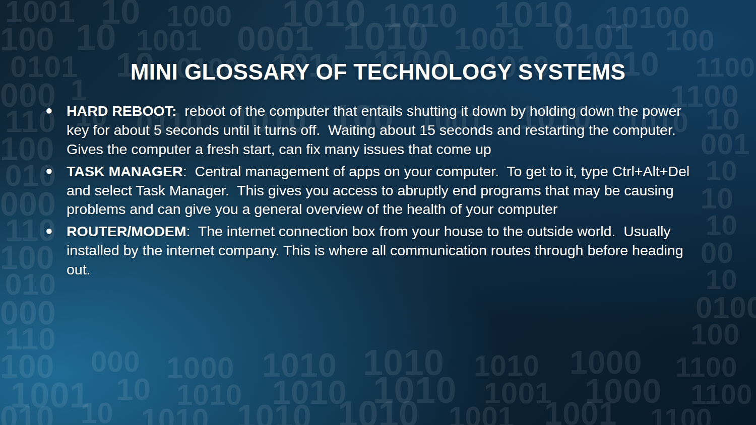1001 10 1000 1010 1010 1010 10100 100 10 1001 0001 1010 1001 0101 100 0101 10 0100 1011 1100 1010 1010 1100 000 1 1100 110 10 0110 1010 100 1001 1010 1010 10 100 001 010 10 000 10 110 10 100 00 010 10 000 0100 110 100 100 000 1000 1010 1010 1010 1000 1100 1001 10 1010 1010 1010 1001 1000 1100 010 10 1010 1010 1010 1001 1001 1100
MINI GLOSSARY OF TECHNOLOGY SYSTEMS
HARD REBOOT: reboot of the computer that entails shutting it down by holding down the power key for about 5 seconds until it turns off. Waiting about 15 seconds and restarting the computer. Gives the computer a fresh start, can fix many issues that come up
TASK MANAGER: Central management of apps on your computer. To get to it, type Ctrl+Alt+Del and select Task Manager. This gives you access to abruptly end programs that may be causing problems and can give you a general overview of the health of your computer
ROUTER/MODEM: The internet connection box from your house to the outside world. Usually installed by the internet company. This is where all communication routes through before heading out.